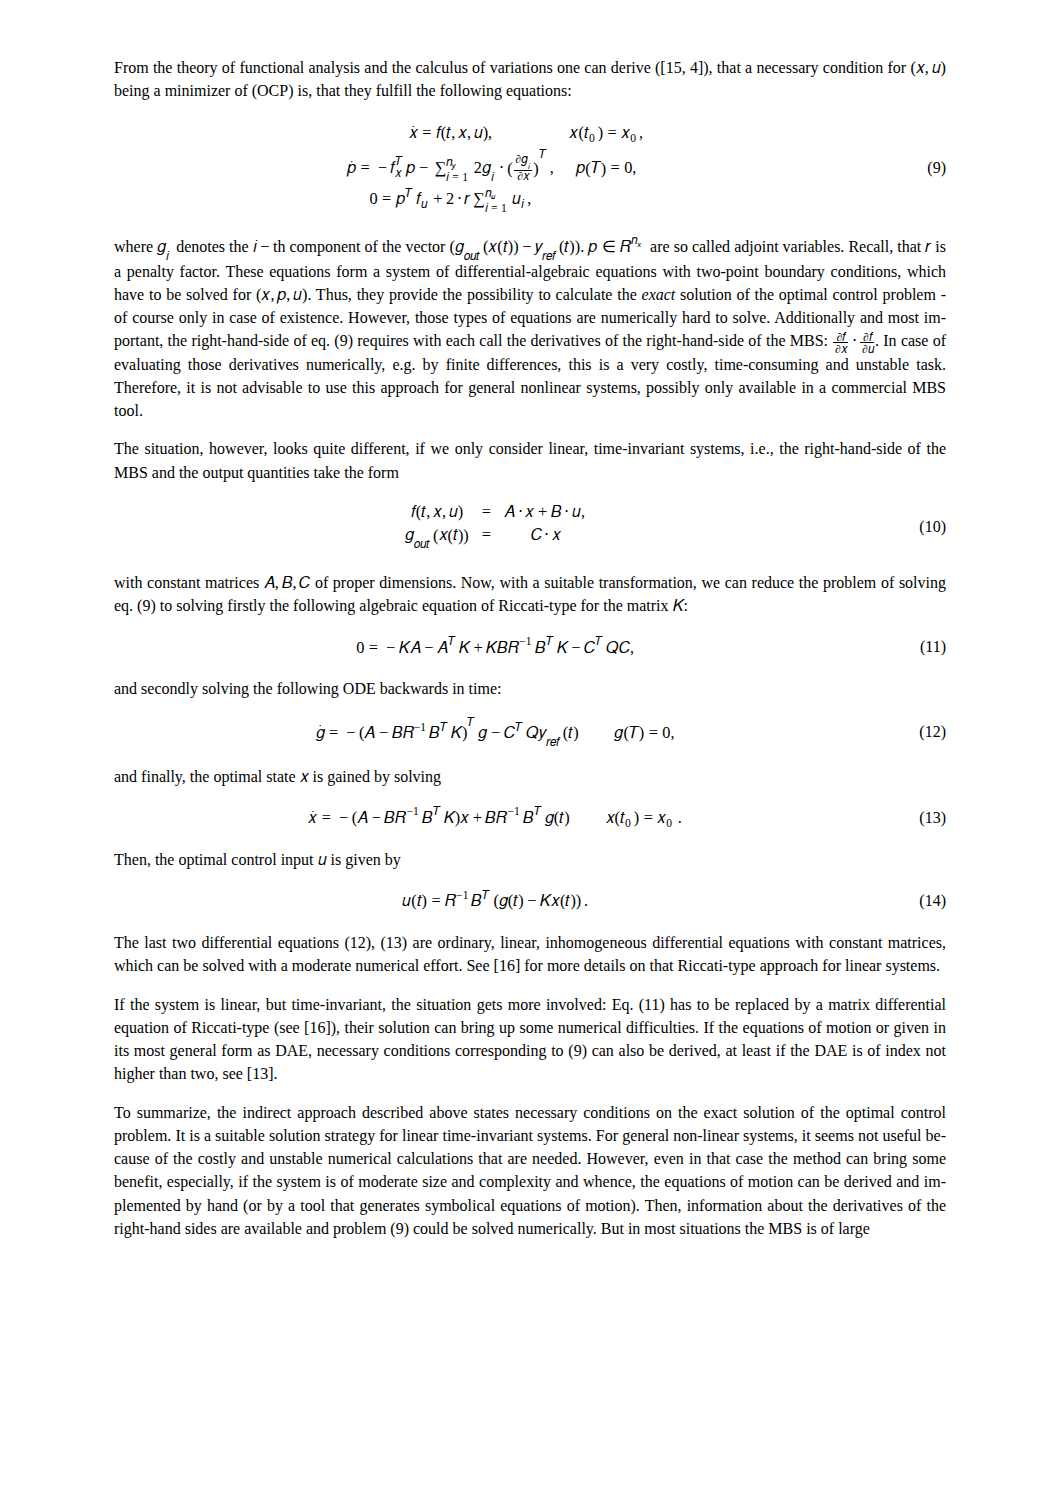From the theory of functional analysis and the calculus of variations one can derive ([15, 4]), that a necessary condition for (x,u) being a minimizer of (OCP) is, that they fulfill the following equations:
x˙ = f(t,x,u), x(t0) = x0, p˙ = − fxT p − ∑ i=1 ny 2gi ⋅ ( ∂gi ∂x ) T , p(T)=0, 0 = pT fu + 2⋅r ∑ i=1 nu ui,
(9)
where gi denotes the i−th component of the vector (gout(x(t))−yref(t)). p∈Rnx are so called adjoint variables. Recall, that r is a penalty factor. These equations form a system of differential-algebraic equations with two-point boundary conditions, which have to be solved for (x,p,u). Thus, they provide the possibility to calculate the exact solution of the optimal control problem - of course only in case of existence. However, those types of equations are numerically hard to solve. Additionally and most important, the right-hand-side of eq. (9) requires with each call the derivatives of the right-hand-side of the MBS: ∂f∂x⋅∂f∂u. In case of evaluating those derivatives numerically, e.g. by finite differences, this is a very costly, time-consuming and unstable task. Therefore, it is not advisable to use this approach for general nonlinear systems, possibly only available in a commercial MBS tool.
The situation, however, looks quite different, if we only consider linear, time-invariant systems, i.e., the right-hand-side of the MBS and the output quantities take the form
f(t,x,u) = A⋅x+B⋅u, gout(x(t)) = C⋅x
(10)
with constant matrices A,B,C of proper dimensions. Now, with a suitable transformation, we can reduce the problem of solving eq. (9) to solving firstly the following algebraic equation of Riccati-type for the matrix K:
0 = −KA −ATK +KBR−1BTK −CTQC,
(11)
and secondly solving the following ODE backwards in time:
g˙ = − (A−BR−1BTK) T g − CTQyref(t) g(T)=0,
(12)
and finally, the optimal state x is gained by solving
x˙ = − (A−BR−1BTK) x + BR−1BTg(t) x(t0)=x0.
(13)
Then, the optimal control input u is given by
u(t) = R−1 BT (g(t)−Kx(t)) .
(14)
The last two differential equations (12), (13) are ordinary, linear, inhomogeneous differential equations with constant matrices, which can be solved with a moderate numerical effort. See [16] for more details on that Riccati-type approach for linear systems.
If the system is linear, but time-invariant, the situation gets more involved: Eq. (11) has to be replaced by a matrix differential equation of Riccati-type (see [16]), their solution can bring up some numerical difficulties. If the equations of motion or given in its most general form as DAE, necessary conditions corresponding to (9) can also be derived, at least if the DAE is of index not higher than two, see [13].
To summarize, the indirect approach described above states necessary conditions on the exact solution of the optimal control problem. It is a suitable solution strategy for linear time-invariant systems. For general non-linear systems, it seems not useful because of the costly and unstable numerical calculations that are needed. However, even in that case the method can bring some benefit, especially, if the system is of moderate size and complexity and whence, the equations of motion can be derived and implemented by hand (or by a tool that generates symbolical equations of motion). Then, information about the derivatives of the right-hand sides are available and problem (9) could be solved numerically. But in most situations the MBS is of large